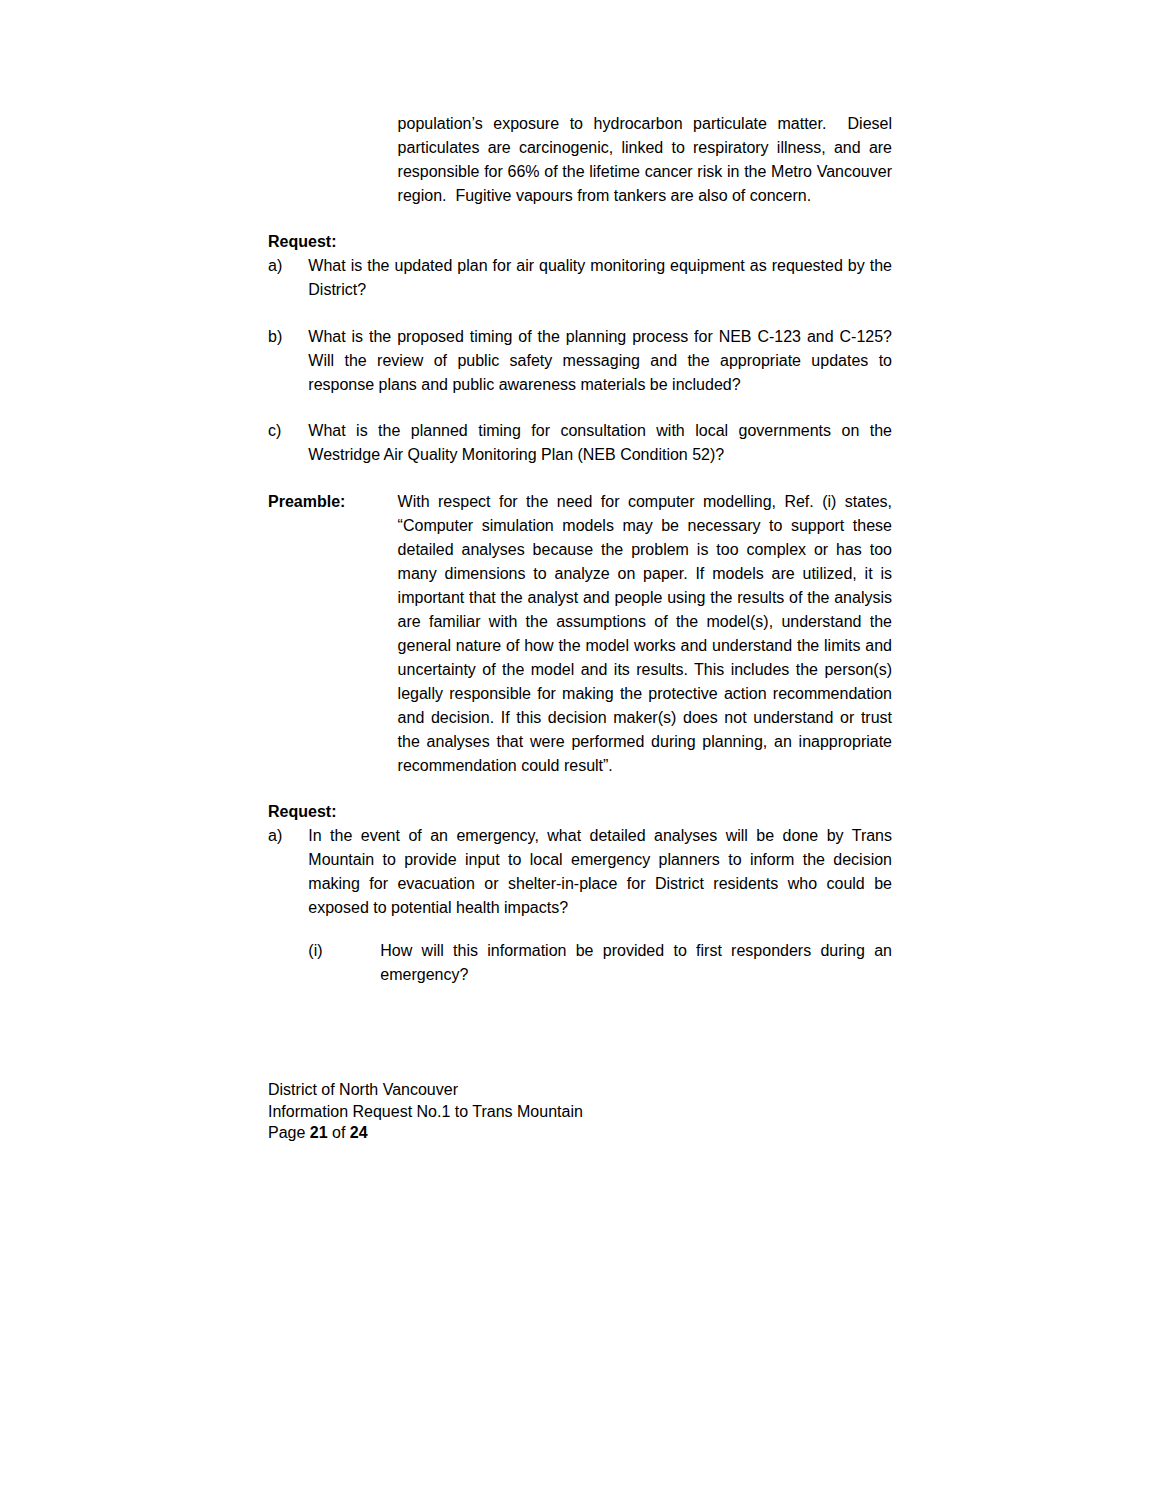population’s exposure to hydrocarbon particulate matter. Diesel particulates are carcinogenic, linked to respiratory illness, and are responsible for 66% of the lifetime cancer risk in the Metro Vancouver region. Fugitive vapours from tankers are also of concern.
Request:
a) What is the updated plan for air quality monitoring equipment as requested by the District?
b) What is the proposed timing of the planning process for NEB C-123 and C-125? Will the review of public safety messaging and the appropriate updates to response plans and public awareness materials be included?
c) What is the planned timing for consultation with local governments on the Westridge Air Quality Monitoring Plan (NEB Condition 52)?
Preamble:
With respect for the need for computer modelling, Ref. (i) states, “Computer simulation models may be necessary to support these detailed analyses because the problem is too complex or has too many dimensions to analyze on paper. If models are utilized, it is important that the analyst and people using the results of the analysis are familiar with the assumptions of the model(s), understand the general nature of how the model works and understand the limits and uncertainty of the model and its results. This includes the person(s) legally responsible for making the protective action recommendation and decision. If this decision maker(s) does not understand or trust the analyses that were performed during planning, an inappropriate recommendation could result”.
Request:
a) In the event of an emergency, what detailed analyses will be done by Trans Mountain to provide input to local emergency planners to inform the decision making for evacuation or shelter-in-place for District residents who could be exposed to potential health impacts?
(i) How will this information be provided to first responders during an emergency?
District of North Vancouver
Information Request No.1 to Trans Mountain
Page 21 of 24